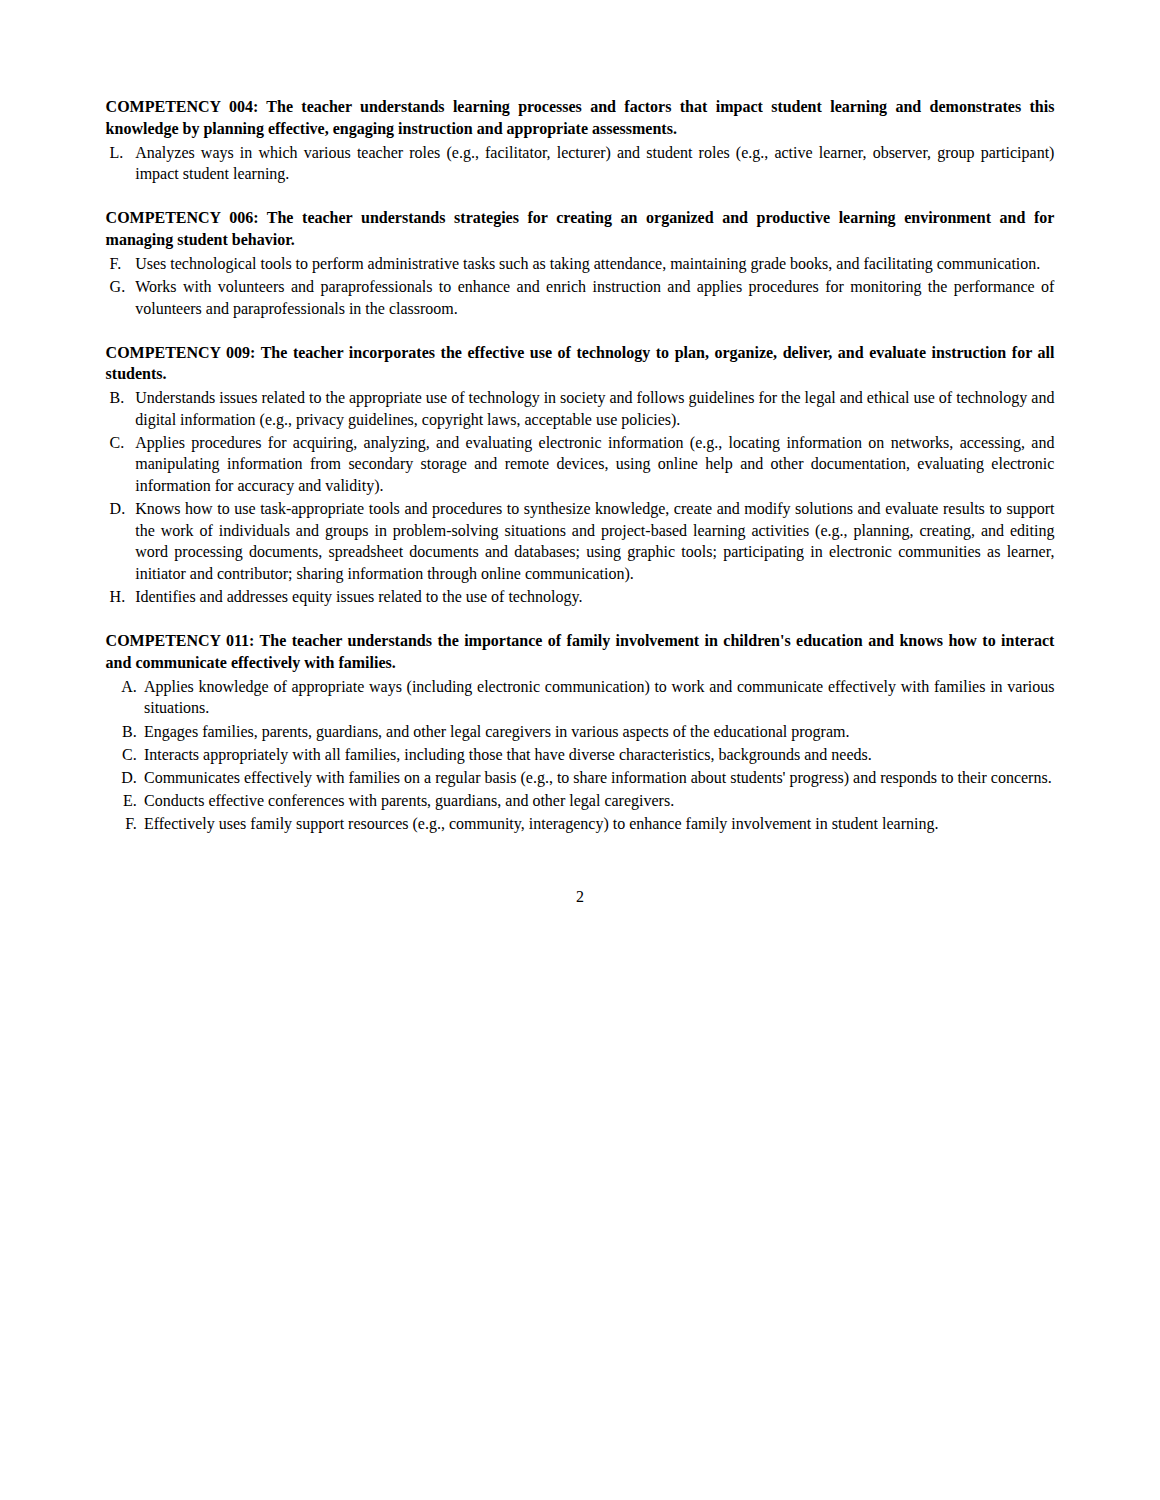COMPETENCY 004: The teacher understands learning processes and factors that impact student learning and demonstrates this knowledge by planning effective, engaging instruction and appropriate assessments.
L. Analyzes ways in which various teacher roles (e.g., facilitator, lecturer) and student roles (e.g., active learner, observer, group participant) impact student learning.
COMPETENCY 006: The teacher understands strategies for creating an organized and productive learning environment and for managing student behavior.
F. Uses technological tools to perform administrative tasks such as taking attendance, maintaining grade books, and facilitating communication.
G. Works with volunteers and paraprofessionals to enhance and enrich instruction and applies procedures for monitoring the performance of volunteers and paraprofessionals in the classroom.
COMPETENCY 009: The teacher incorporates the effective use of technology to plan, organize, deliver, and evaluate instruction for all students.
B. Understands issues related to the appropriate use of technology in society and follows guidelines for the legal and ethical use of technology and digital information (e.g., privacy guidelines, copyright laws, acceptable use policies).
C. Applies procedures for acquiring, analyzing, and evaluating electronic information (e.g., locating information on networks, accessing, and manipulating information from secondary storage and remote devices, using online help and other documentation, evaluating electronic information for accuracy and validity).
D. Knows how to use task-appropriate tools and procedures to synthesize knowledge, create and modify solutions and evaluate results to support the work of individuals and groups in problem-solving situations and project-based learning activities (e.g., planning, creating, and editing word processing documents, spreadsheet documents and databases; using graphic tools; participating in electronic communities as learner, initiator and contributor; sharing information through online communication).
H. Identifies and addresses equity issues related to the use of technology.
COMPETENCY 011: The teacher understands the importance of family involvement in children's education and knows how to interact and communicate effectively with families.
Applies knowledge of appropriate ways (including electronic communication) to work and communicate effectively with families in various situations.
Engages families, parents, guardians, and other legal caregivers in various aspects of the educational program.
Interacts appropriately with all families, including those that have diverse characteristics, backgrounds and needs.
Communicates effectively with families on a regular basis (e.g., to share information about students' progress) and responds to their concerns.
Conducts effective conferences with parents, guardians, and other legal caregivers.
Effectively uses family support resources (e.g., community, interagency) to enhance family involvement in student learning.
2